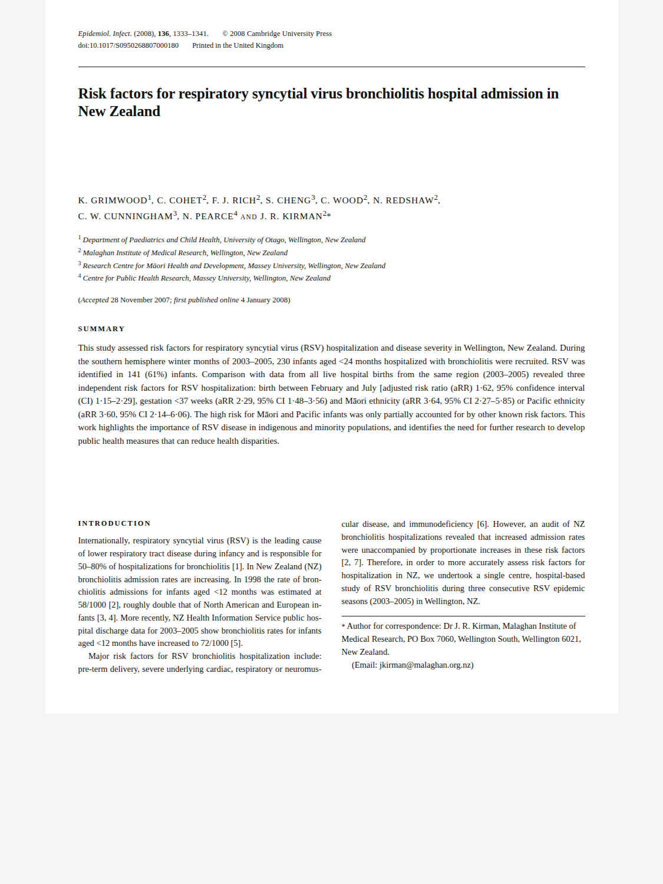Epidemiol. Infect. (2008), 136, 1333–1341. © 2008 Cambridge University Press
doi:10.1017/S0950268807000180 Printed in the United Kingdom
Risk factors for respiratory syncytial virus bronchiolitis hospital admission in New Zealand
K. GRIMWOOD1, C. COHET2, F. J. RICH2, S. CHENG3, C. WOOD2, N. REDSHAW2,
C. W. CUNNINGHAM3, N. PEARCE4 AND J. R. KIRMAN2*
1 Department of Paediatrics and Child Health, University of Otago, Wellington, New Zealand
2 Malaghan Institute of Medical Research, Wellington, New Zealand
3 Research Centre for Māori Health and Development, Massey University, Wellington, New Zealand
4 Centre for Public Health Research, Massey University, Wellington, New Zealand
(Accepted 28 November 2007; first published online 4 January 2008)
SUMMARY
This study assessed risk factors for respiratory syncytial virus (RSV) hospitalization and disease severity in Wellington, New Zealand. During the southern hemisphere winter months of 2003–2005, 230 infants aged <24 months hospitalized with bronchiolitis were recruited. RSV was identified in 141 (61%) infants. Comparison with data from all live hospital births from the same region (2003–2005) revealed three independent risk factors for RSV hospitalization: birth between February and July [adjusted risk ratio (aRR) 1·62, 95% confidence interval (CI) 1·15–2·29], gestation <37 weeks (aRR 2·29, 95% CI 1·48–3·56) and Māori ethnicity (aRR 3·64, 95% CI 2·27–5·85) or Pacific ethnicity (aRR 3·60, 95% CI 2·14–6·06). The high risk for Māori and Pacific infants was only partially accounted for by other known risk factors. This work highlights the importance of RSV disease in indigenous and minority populations, and identifies the need for further research to develop public health measures that can reduce health disparities.
INTRODUCTION
Internationally, respiratory syncytial virus (RSV) is the leading cause of lower respiratory tract disease during infancy and is responsible for 50–80% of hospitalizations for bronchiolitis [1]. In New Zealand (NZ) bronchiolitis admission rates are increasing. In 1998 the rate of bronchiolitis admissions for infants aged <12 months was estimated at 58/1000 [2], roughly double that of North American and European infants [3, 4]. More recently, NZ Health Information Service public hospital discharge data for 2003–2005 show bronchiolitis rates for infants aged <12 months have increased to 72/1000 [5].
Major risk factors for RSV bronchiolitis hospitalization include: pre-term delivery, severe underlying cardiac, respiratory or neuromuscular disease, and immunodeficiency [6]. However, an audit of NZ bronchiolitis hospitalizations revealed that increased admission rates were unaccompanied by proportionate increases in these risk factors [2, 7]. Therefore, in order to more accurately assess risk factors for hospitalization in NZ, we undertook a single centre, hospital-based study of RSV bronchiolitis during three consecutive RSV epidemic seasons (2003–2005) in Wellington, NZ.
* Author for correspondence: Dr J. R. Kirman, Malaghan Institute of Medical Research, PO Box 7060, Wellington South, Wellington 6021, New Zealand.
(Email: jkirman@malaghan.org.nz)